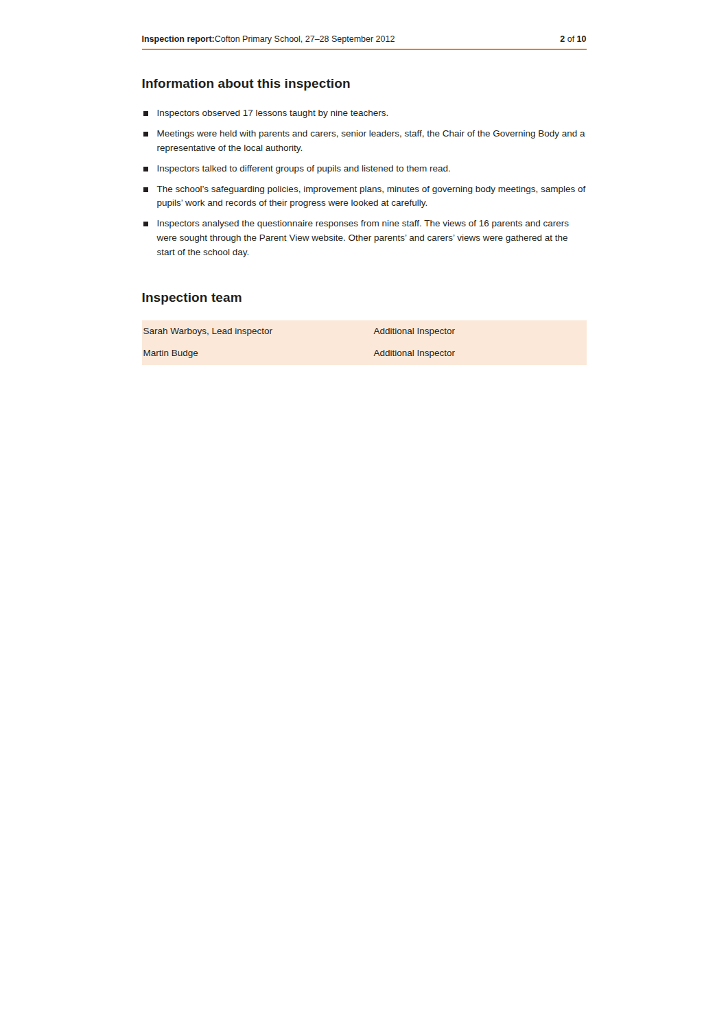Inspection report: Cofton Primary School, 27–28 September 2012
2 of 10
Information about this inspection
Inspectors observed 17 lessons taught by nine teachers.
Meetings were held with parents and carers, senior leaders, staff, the Chair of the Governing Body and a representative of the local authority.
Inspectors talked to different groups of pupils and listened to them read.
The school’s safeguarding policies, improvement plans, minutes of governing body meetings, samples of pupils’ work and records of their progress were looked at carefully.
Inspectors analysed the questionnaire responses from nine staff. The views of 16 parents and carers were sought through the Parent View website. Other parents’ and carers’ views were gathered at the start of the school day.
Inspection team
| Sarah Warboys, Lead inspector | Additional Inspector |
| Martin Budge | Additional Inspector |